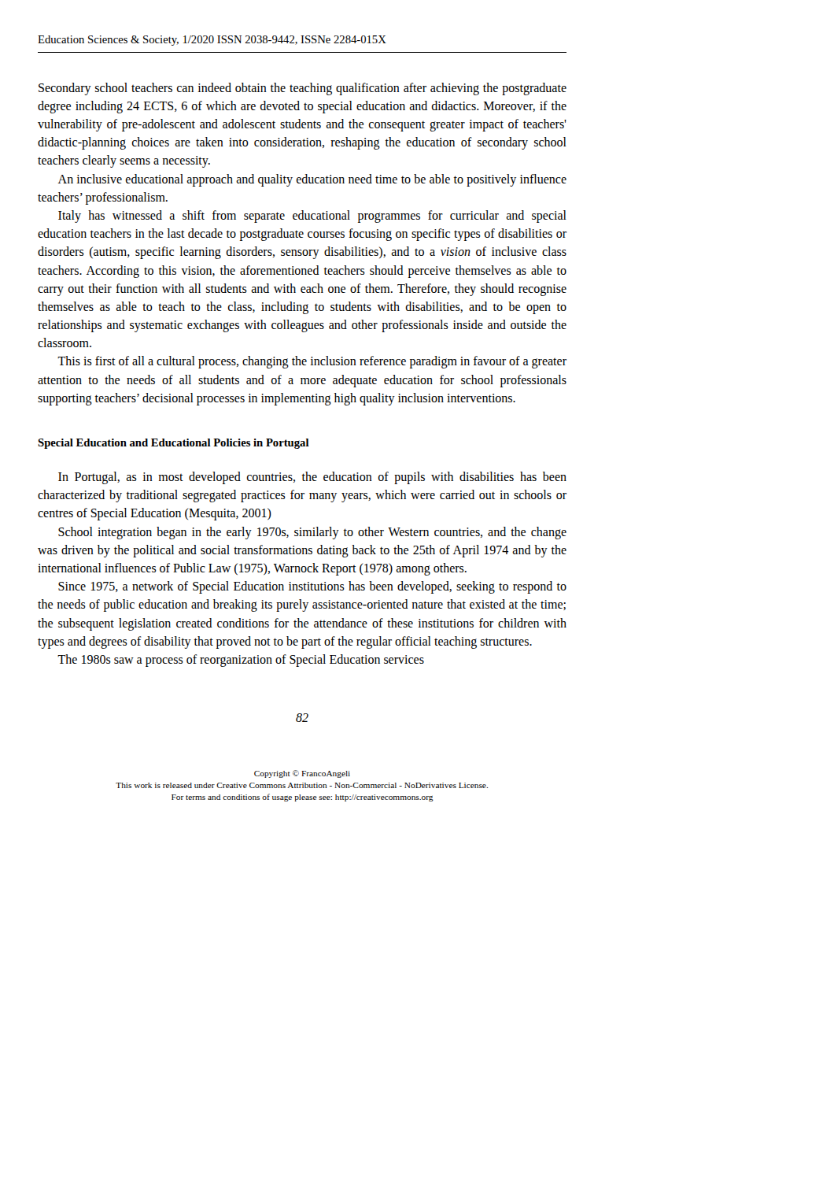Education Sciences & Society, 1/2020 ISSN 2038-9442, ISSNe 2284-015X
Secondary school teachers can indeed obtain the teaching qualification after achieving the postgraduate degree including 24 ECTS, 6 of which are devoted to special education and didactics. Moreover, if the vulnerability of pre-adolescent and adolescent students and the consequent greater impact of teachers' didactic-planning choices are taken into consideration, reshaping the education of secondary school teachers clearly seems a necessity.
An inclusive educational approach and quality education need time to be able to positively influence teachers’ professionalism.
Italy has witnessed a shift from separate educational programmes for curricular and special education teachers in the last decade to postgraduate courses focusing on specific types of disabilities or disorders (autism, specific learning disorders, sensory disabilities), and to a vision of inclusive class teachers. According to this vision, the aforementioned teachers should perceive themselves as able to carry out their function with all students and with each one of them. Therefore, they should recognise themselves as able to teach to the class, including to students with disabilities, and to be open to relationships and systematic exchanges with colleagues and other professionals inside and outside the classroom.
This is first of all a cultural process, changing the inclusion reference paradigm in favour of a greater attention to the needs of all students and of a more adequate education for school professionals supporting teachers’ decisional processes in implementing high quality inclusion interventions.
Special Education and Educational Policies in Portugal
In Portugal, as in most developed countries, the education of pupils with disabilities has been characterized by traditional segregated practices for many years, which were carried out in schools or centres of Special Education (Mesquita, 2001)
School integration began in the early 1970s, similarly to other Western countries, and the change was driven by the political and social transformations dating back to the 25th of April 1974 and by the international influences of Public Law (1975), Warnock Report (1978) among others.
Since 1975, a network of Special Education institutions has been developed, seeking to respond to the needs of public education and breaking its purely assistance-oriented nature that existed at the time; the subsequent legislation created conditions for the attendance of these institutions for children with types and degrees of disability that proved not to be part of the regular official teaching structures.
The 1980s saw a process of reorganization of Special Education services
82
Copyright © FrancoAngeli
This work is released under Creative Commons Attribution - Non-Commercial - NoDerivatives License.
For terms and conditions of usage please see: http://creativecommons.org